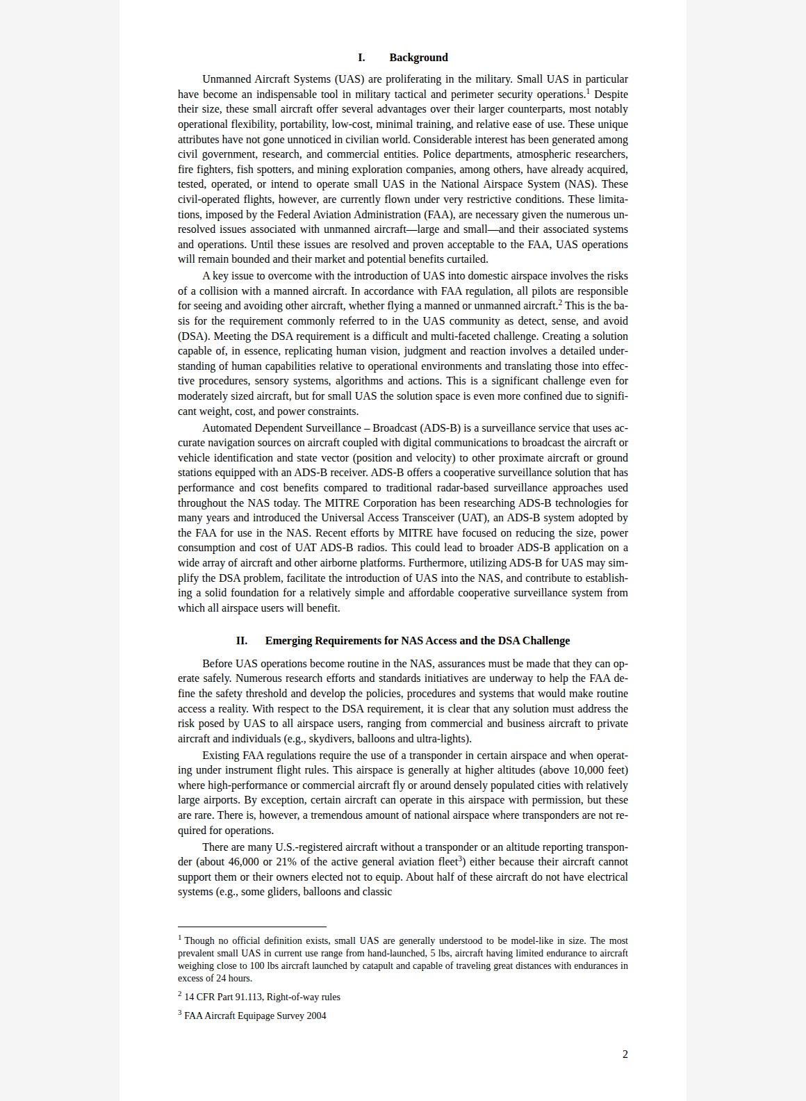I. Background
Unmanned Aircraft Systems (UAS) are proliferating in the military. Small UAS in particular have become an indispensable tool in military tactical and perimeter security operations.1 Despite their size, these small aircraft offer several advantages over their larger counterparts, most notably operational flexibility, portability, low-cost, minimal training, and relative ease of use. These unique attributes have not gone unnoticed in civilian world. Considerable interest has been generated among civil government, research, and commercial entities. Police departments, atmospheric researchers, fire fighters, fish spotters, and mining exploration companies, among others, have already acquired, tested, operated, or intend to operate small UAS in the National Airspace System (NAS). These civil-operated flights, however, are currently flown under very restrictive conditions. These limitations, imposed by the Federal Aviation Administration (FAA), are necessary given the numerous unresolved issues associated with unmanned aircraft—large and small—and their associated systems and operations. Until these issues are resolved and proven acceptable to the FAA, UAS operations will remain bounded and their market and potential benefits curtailed.
A key issue to overcome with the introduction of UAS into domestic airspace involves the risks of a collision with a manned aircraft. In accordance with FAA regulation, all pilots are responsible for seeing and avoiding other aircraft, whether flying a manned or unmanned aircraft.2 This is the basis for the requirement commonly referred to in the UAS community as detect, sense, and avoid (DSA). Meeting the DSA requirement is a difficult and multi-faceted challenge. Creating a solution capable of, in essence, replicating human vision, judgment and reaction involves a detailed understanding of human capabilities relative to operational environments and translating those into effective procedures, sensory systems, algorithms and actions. This is a significant challenge even for moderately sized aircraft, but for small UAS the solution space is even more confined due to significant weight, cost, and power constraints.
Automated Dependent Surveillance – Broadcast (ADS-B) is a surveillance service that uses accurate navigation sources on aircraft coupled with digital communications to broadcast the aircraft or vehicle identification and state vector (position and velocity) to other proximate aircraft or ground stations equipped with an ADS-B receiver. ADS-B offers a cooperative surveillance solution that has performance and cost benefits compared to traditional radar-based surveillance approaches used throughout the NAS today. The MITRE Corporation has been researching ADS-B technologies for many years and introduced the Universal Access Transceiver (UAT), an ADS-B system adopted by the FAA for use in the NAS. Recent efforts by MITRE have focused on reducing the size, power consumption and cost of UAT ADS-B radios. This could lead to broader ADS-B application on a wide array of aircraft and other airborne platforms. Furthermore, utilizing ADS-B for UAS may simplify the DSA problem, facilitate the introduction of UAS into the NAS, and contribute to establishing a solid foundation for a relatively simple and affordable cooperative surveillance system from which all airspace users will benefit.
II. Emerging Requirements for NAS Access and the DSA Challenge
Before UAS operations become routine in the NAS, assurances must be made that they can operate safely. Numerous research efforts and standards initiatives are underway to help the FAA define the safety threshold and develop the policies, procedures and systems that would make routine access a reality. With respect to the DSA requirement, it is clear that any solution must address the risk posed by UAS to all airspace users, ranging from commercial and business aircraft to private aircraft and individuals (e.g., skydivers, balloons and ultra-lights).
Existing FAA regulations require the use of a transponder in certain airspace and when operating under instrument flight rules. This airspace is generally at higher altitudes (above 10,000 feet) where high-performance or commercial aircraft fly or around densely populated cities with relatively large airports. By exception, certain aircraft can operate in this airspace with permission, but these are rare. There is, however, a tremendous amount of national airspace where transponders are not required for operations.
There are many U.S.-registered aircraft without a transponder or an altitude reporting transponder (about 46,000 or 21% of the active general aviation fleet3) either because their aircraft cannot support them or their owners elected not to equip. About half of these aircraft do not have electrical systems (e.g., some gliders, balloons and classic
1 Though no official definition exists, small UAS are generally understood to be model-like in size. The most prevalent small UAS in current use range from hand-launched, 5 lbs, aircraft having limited endurance to aircraft weighing close to 100 lbs aircraft launched by catapult and capable of traveling great distances with endurances in excess of 24 hours.
214 CFR Part 91.113, Right-of-way rules
3 FAA Aircraft Equipage Survey 2004
2